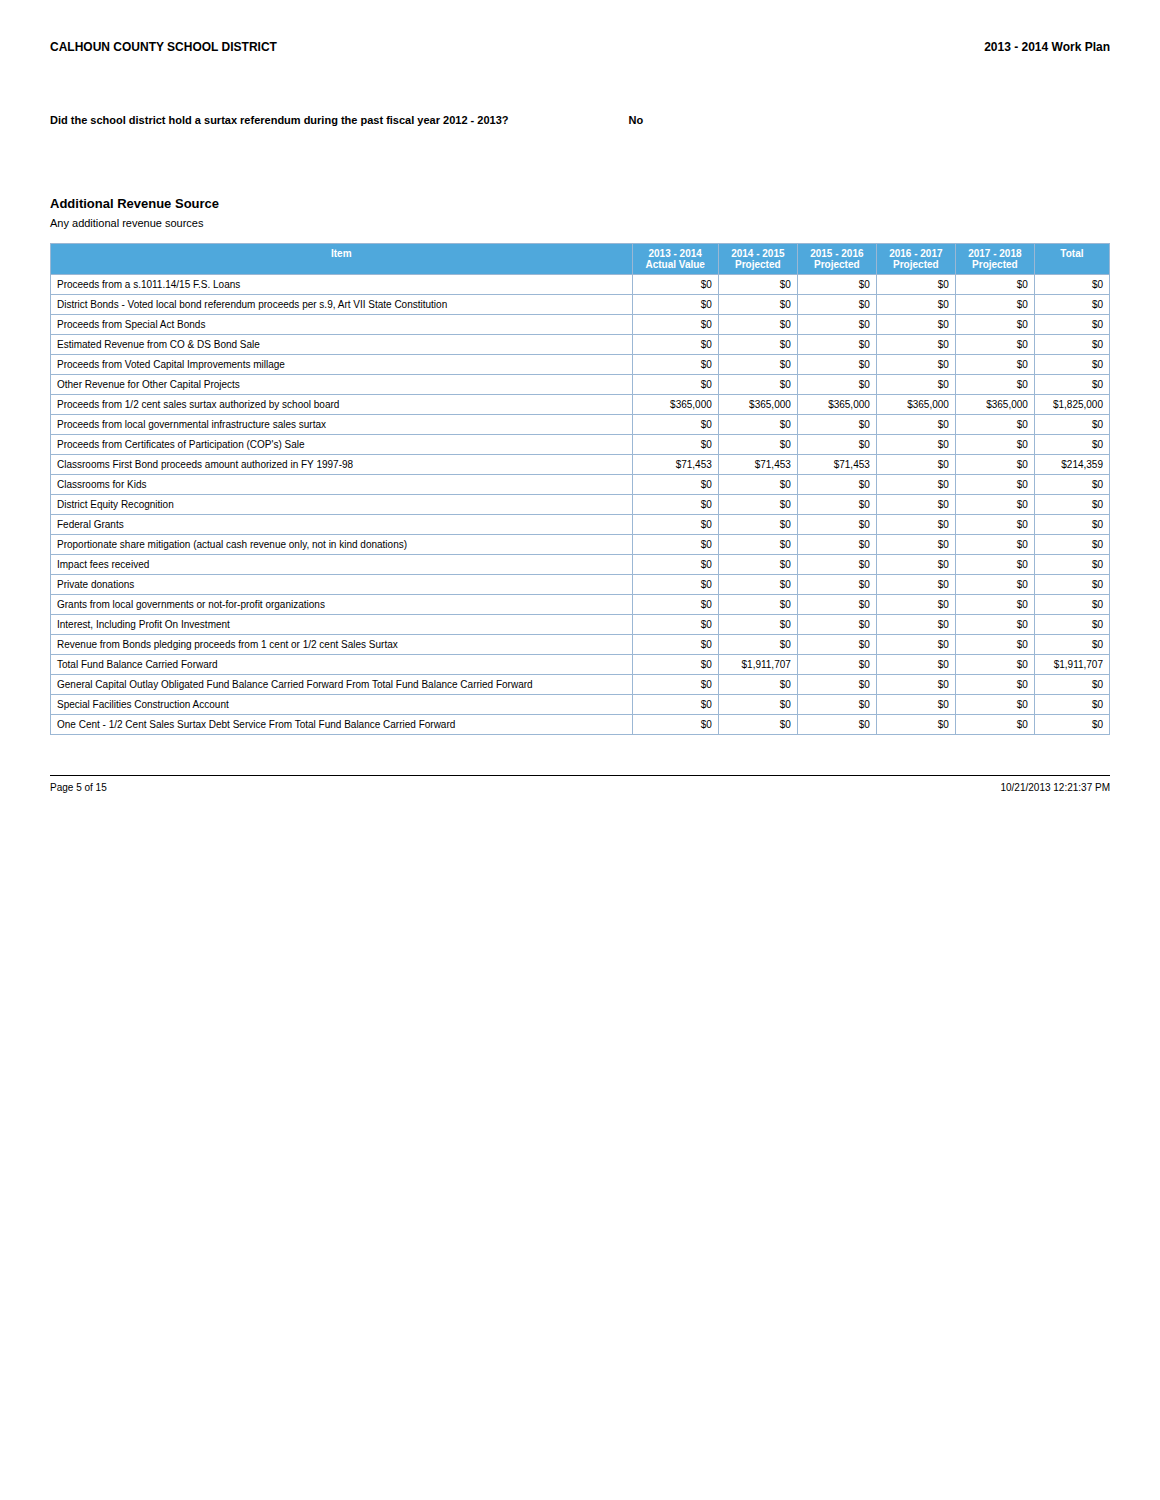CALHOUN COUNTY SCHOOL DISTRICT 2013 - 2014 Work Plan
Did the school district hold a surtax referendum during the past fiscal year 2012 - 2013? No
Additional Revenue Source
Any additional revenue sources
| Item | 2013 - 2014 Actual Value | 2014 - 2015 Projected | 2015 - 2016 Projected | 2016 - 2017 Projected | 2017 - 2018 Projected | Total |
| --- | --- | --- | --- | --- | --- | --- |
| Proceeds from a s.1011.14/15 F.S. Loans | $0 | $0 | $0 | $0 | $0 | $0 |
| District Bonds - Voted local bond referendum proceeds per s.9, Art VII State Constitution | $0 | $0 | $0 | $0 | $0 | $0 |
| Proceeds from Special Act Bonds | $0 | $0 | $0 | $0 | $0 | $0 |
| Estimated Revenue from CO & DS Bond Sale | $0 | $0 | $0 | $0 | $0 | $0 |
| Proceeds from Voted Capital Improvements millage | $0 | $0 | $0 | $0 | $0 | $0 |
| Other Revenue for Other Capital Projects | $0 | $0 | $0 | $0 | $0 | $0 |
| Proceeds from 1/2 cent sales surtax authorized by school board | $365,000 | $365,000 | $365,000 | $365,000 | $365,000 | $1,825,000 |
| Proceeds from local governmental infrastructure sales surtax | $0 | $0 | $0 | $0 | $0 | $0 |
| Proceeds from Certificates of Participation (COP's) Sale | $0 | $0 | $0 | $0 | $0 | $0 |
| Classrooms First Bond proceeds amount authorized in FY 1997-98 | $71,453 | $71,453 | $71,453 | $0 | $0 | $214,359 |
| Classrooms for Kids | $0 | $0 | $0 | $0 | $0 | $0 |
| District Equity Recognition | $0 | $0 | $0 | $0 | $0 | $0 |
| Federal Grants | $0 | $0 | $0 | $0 | $0 | $0 |
| Proportionate share mitigation (actual cash revenue only, not in kind donations) | $0 | $0 | $0 | $0 | $0 | $0 |
| Impact fees received | $0 | $0 | $0 | $0 | $0 | $0 |
| Private donations | $0 | $0 | $0 | $0 | $0 | $0 |
| Grants from local governments or not-for-profit organizations | $0 | $0 | $0 | $0 | $0 | $0 |
| Interest, Including Profit On Investment | $0 | $0 | $0 | $0 | $0 | $0 |
| Revenue from Bonds pledging proceeds from 1 cent or 1/2 cent Sales Surtax | $0 | $0 | $0 | $0 | $0 | $0 |
| Total Fund Balance Carried Forward | $0 | $1,911,707 | $0 | $0 | $0 | $1,911,707 |
| General Capital Outlay Obligated Fund Balance Carried Forward From Total Fund Balance Carried Forward | $0 | $0 | $0 | $0 | $0 | $0 |
| Special Facilities Construction Account | $0 | $0 | $0 | $0 | $0 | $0 |
| One Cent - 1/2 Cent Sales Surtax Debt Service From Total Fund Balance Carried Forward | $0 | $0 | $0 | $0 | $0 | $0 |
Page 5 of 15 10/21/2013 12:21:37 PM